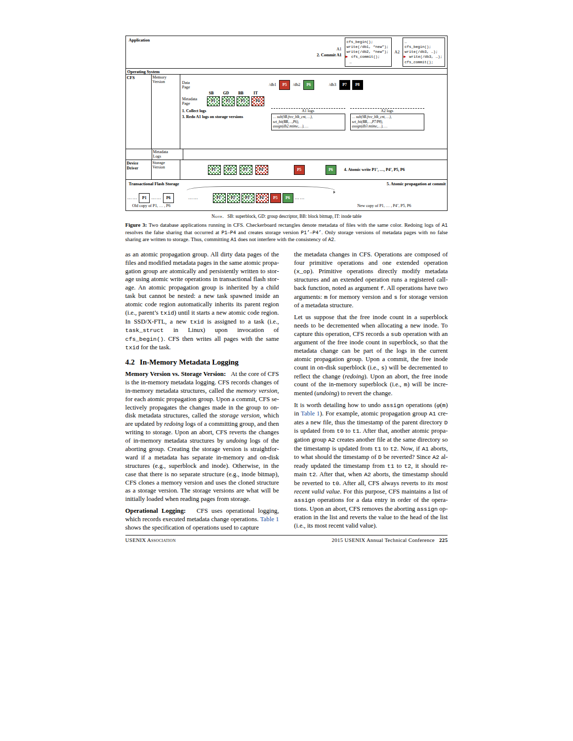Application
A1
2. Commit A1
cfs_begin();
write(/db1, “new”);
write(/db2, “new”);
▶ cfs_commit();
…
A2
…
cfs_begin();
write(/db3, …);
▶ write(/db3, …);
cfs_commit();
Operating System
CFS
Memory
Version
Data
Page
/db1 P5 /db2 P6 /db3 P7 P8
SB GD BB IT
Metadata
Page
P1 P2 P3 P4
1. Collect logs
3. Redo A1 logs on storage versions
A1 logs
… sub(SB.free_blk_cnt, …),
set_bit(BB,…,P6),
assign(db2.mtime,…), …
A2 logs
… sub(SB.free_blk_cnt, …),
set_bit(BB,…,P7/P8),
assign(db3.mtime,…), …
Metadata
Logs
Device
Driver
Storage
Version
P1’ P2’ P3’ P4’ P5 P6 4. Atomic write P1’, …, P4’, P5, P6
Transactional Flash Storage 5. Atomic propagation at commit
…… P1 …… P6 …… P1’ P2’ P3’ P4’ P5 P6 ……
Old copy of P1, … , P6 New copy of P1, … , P4’, P5, P6
Note. SB: superblock, GD: group descriptor, BB: block bitmap, IT: inode table
Figure 3: Two database applications running in CFS. Checkerboard rectangles denote metadata of files with the same color. Redoing logs of A1 resolves the false sharing that occurred at P1–P4 and creates storage version P1’–P4’. Only storage versions of metadata pages with no false sharing are written to storage. Thus, committing A1 does not interfere with the consistency of A2.
as an atomic propagation group. All dirty data pages of the files and modified metadata pages in the same atomic propagation group are atomically and persistently written to storage using atomic write operations in transactional flash storage. An atomic propagation group is inherited by a child task but cannot be nested: a new task spawned inside an atomic code region automatically inherits its parent region (i.e., parent’s txid) until it starts a new atomic code region. In SSD/X-FTL, a new txid is assigned to a task (i.e., task_struct in Linux) upon invocation of cfs_begin(). CFS then writes all pages with the same txid for the task.
4.2 In-Memory Metadata Logging
Memory Version vs. Storage Version: At the core of CFS is the in-memory metadata logging. CFS records changes of in-memory metadata structures, called the memory version, for each atomic propagation group. Upon a commit, CFS selectively propagates the changes made in the group to on-disk metadata structures, called the storage version, which are updated by redoing logs of a committing group, and then writing to storage. Upon an abort, CFS reverts the changes of in-memory metadata structures by undoing logs of the aborting group. Creating the storage version is straightforward if a metadata has separate in-memory and on-disk structures (e.g., superblock and inode). Otherwise, in the case that there is no separate structure (e.g., inode bitmap), CFS clones a memory version and uses the cloned structure as a storage version. The storage versions are what will be initially loaded when reading pages from storage.
Operational Logging: CFS uses operational logging, which records executed metadata change operations. Table 1 shows the specification of operations used to capture
the metadata changes in CFS. Operations are composed of four primitive operations and one extended operation (x_op). Primitive operations directly modify metadata structures and an extended operation runs a registered callback function, noted as argument f. All operations have two arguments: m for memory version and s for storage version of a metadata structure.
Let us suppose that the free inode count in a superblock needs to be decremented when allocating a new inode. To capture this operation, CFS records a sub operation with an argument of the free inode count in superblock, so that the metadata change can be part of the logs in the current atomic propagation group. Upon a commit, the free inode count in on-disk superblock (i.e., s) will be decremented to reflect the change (redoing). Upon an abort, the free inode count of the in-memory superblock (i.e., m) will be incremented (undoing) to revert the change.
It is worth detailing how to undo assign operations (φ(m) in Table 1). For example, atomic propagation group A1 creates a new file, thus the timestamp of the parent directory D is updated from t0 to t1. After that, another atomic propagation group A2 creates another file at the same directory so the timestamp is updated from t1 to t2. Now, if A1 aborts, to what should the timestamp of D be reverted? Since A2 already updated the timestamp from t1 to t2, it should remain t2. After that, when A2 aborts, the timestamp should be reverted to t0. After all, CFS always reverts to its most recent valid value. For this purpose, CFS maintains a list of assign operations for a data entry in order of the operations. Upon an abort, CFS removes the aborting assign operation in the list and reverts the value to the head of the list (i.e., its most recent valid value).
USENIX Association 2015 USENIX Annual Technical Conference 225